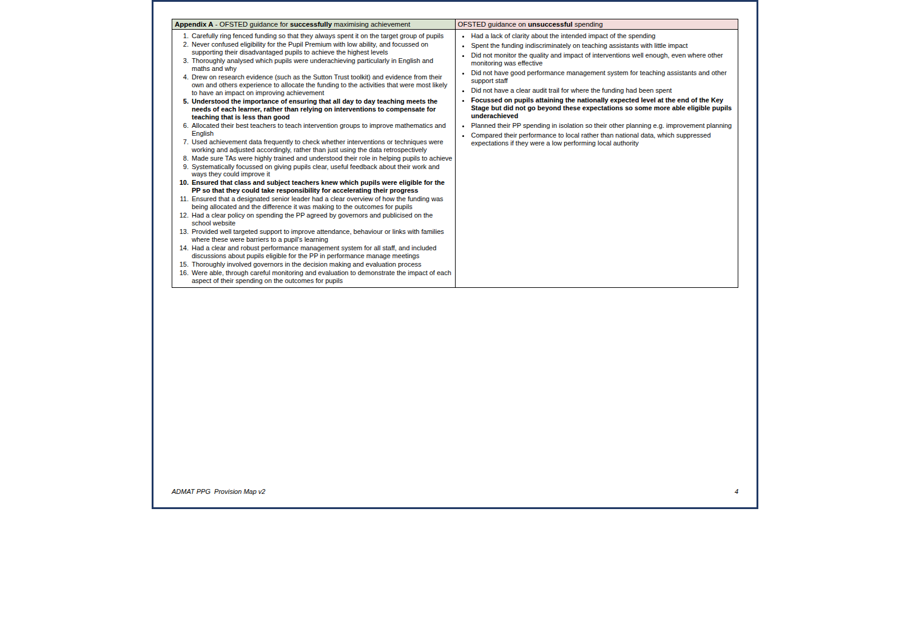| Appendix A - OFSTED guidance for successfully maximising achievement | OFSTED guidance on unsuccessful spending |
| --- | --- |
| Carefully ring fenced funding so that they always spent it on the target group of pupils Never confused eligibility for the Pupil Premium with low ability, and focussed on supporting their disadvantaged pupils to achieve the highest levels Thoroughly analysed which pupils were underachieving particularly in English and maths and why Drew on research evidence (such as the Sutton Trust toolkit) and evidence from their own and others experience to allocate the funding to the activities that were most likely to have an impact on improving achievement Understood the importance of ensuring that all day to day teaching meets the needs of each learner, rather than relying on interventions to compensate for teaching that is less than good Allocated their best teachers to teach intervention groups to improve mathematics and English Used achievement data frequently to check whether interventions or techniques were working and adjusted accordingly, rather than just using the data retrospectively Made sure TAs were highly trained and understood their role in helping pupils to achieve Systematically focussed on giving pupils clear, useful feedback about their work and ways they could improve it Ensured that class and subject teachers knew which pupils were eligible for the PP so that they could take responsibility for accelerating their progress Ensured that a designated senior leader had a clear overview of how the funding was being allocated and the difference it was making to the outcomes for pupils Had a clear policy on spending the PP agreed by governors and publicised on the school website Provided well targeted support to improve attendance, behaviour or links with families where these were barriers to a pupil’s learning Had a clear and robust performance management system for all staff, and included discussions about pupils eligible for the PP in performance manage meetings Thoroughly involved governors in the decision making and evaluation process Were able, through careful monitoring and evaluation to demonstrate the impact of each aspect of their spending on the outcomes for pupils | Had a lack of clarity about the intended impact of the spending Spent the funding indiscriminately on teaching assistants with little impact Did not monitor the quality and impact of interventions well enough, even where other monitoring was effective Did not have good performance management system for teaching assistants and other support staff Did not have a clear audit trail for where the funding had been spent Focussed on pupils attaining the nationally expected level at the end of the Key Stage but did not go beyond these expectations so some more able eligible pupils underachieved Planned their PP spending in isolation so their other planning e.g. improvement planning Compared their performance to local rather than national data, which suppressed expectations if they were a low performing local authority |
ADMAT PPG Provision Map v2
4